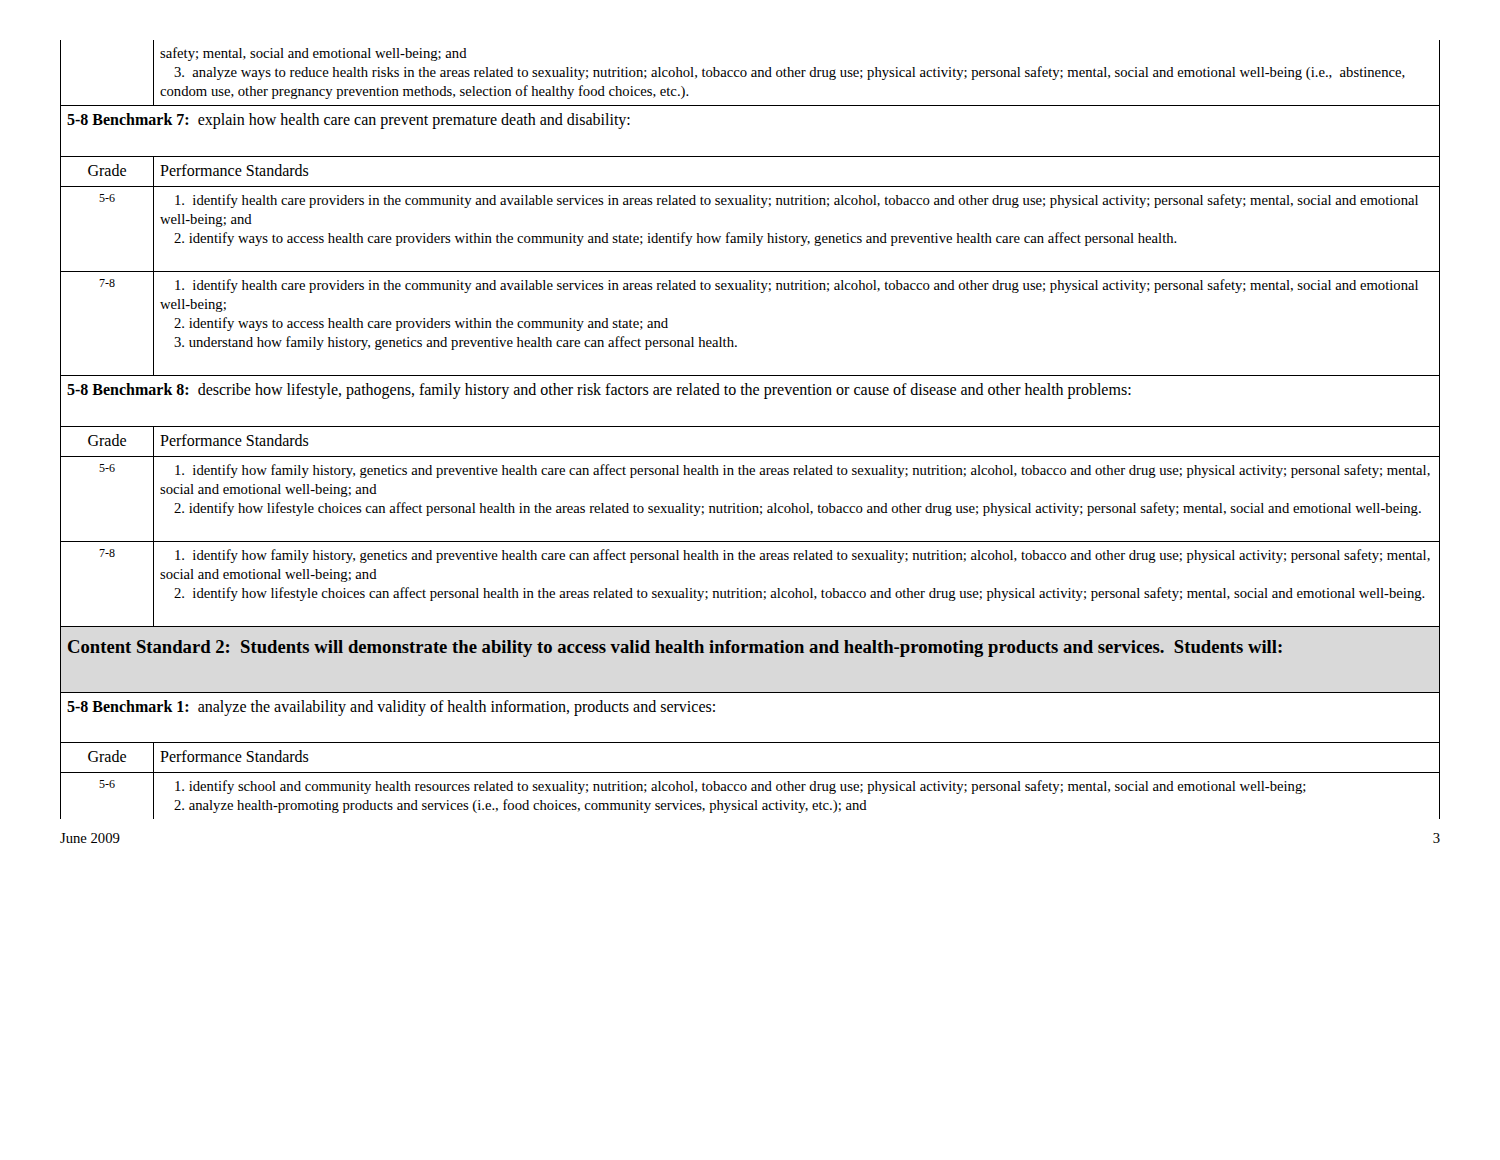| | safety; mental, social and emotional well-being; and 3. analyze ways to reduce health risks in the areas related to sexuality; nutrition; alcohol, tobacco and other drug use; physical activity; personal safety; mental, social and emotional well-being (i.e., abstinence, condom use, other pregnancy prevention methods, selection of healthy food choices, etc.). |
| 5-8 Benchmark 7: explain how health care can prevent premature death and disability: |
| Grade | Performance Standards |
| 5-6 | 1. identify health care providers in the community and available services in areas related to sexuality; nutrition; alcohol, tobacco and other drug use; physical activity; personal safety; mental, social and emotional well-being; and 2. identify ways to access health care providers within the community and state; identify how family history, genetics and preventive health care can affect personal health. |
| 7-8 | 1. identify health care providers in the community and available services in areas related to sexuality; nutrition; alcohol, tobacco and other drug use; physical activity; personal safety; mental, social and emotional well-being; 2. identify ways to access health care providers within the community and state; and 3. understand how family history, genetics and preventive health care can affect personal health. |
| 5-8 Benchmark 8: describe how lifestyle, pathogens, family history and other risk factors are related to the prevention or cause of disease and other health problems: |
| Grade | Performance Standards |
| 5-6 | 1. identify how family history, genetics and preventive health care can affect personal health in the areas related to sexuality; nutrition; alcohol, tobacco and other drug use; physical activity; personal safety; mental, social and emotional well-being; and 2. identify how lifestyle choices can affect personal health in the areas related to sexuality; nutrition; alcohol, tobacco and other drug use; physical activity; personal safety; mental, social and emotional well-being. |
| 7-8 | 1. identify how family history, genetics and preventive health care can affect personal health in the areas related to sexuality; nutrition; alcohol, tobacco and other drug use; physical activity; personal safety; mental, social and emotional well-being; and 2. identify how lifestyle choices can affect personal health in the areas related to sexuality; nutrition; alcohol, tobacco and other drug use; physical activity; personal safety; mental, social and emotional well-being. |
| Content Standard 2: Students will demonstrate the ability to access valid health information and health-promoting products and services. Students will: |
| 5-8 Benchmark 1: analyze the availability and validity of health information, products and services: |
| Grade | Performance Standards |
| 5-6 | 1. identify school and community health resources related to sexuality; nutrition; alcohol, tobacco and other drug use; physical activity; personal safety; mental, social and emotional well-being; 2. analyze health-promoting products and services (i.e., food choices, community services, physical activity, etc.); and |
June 2009 3